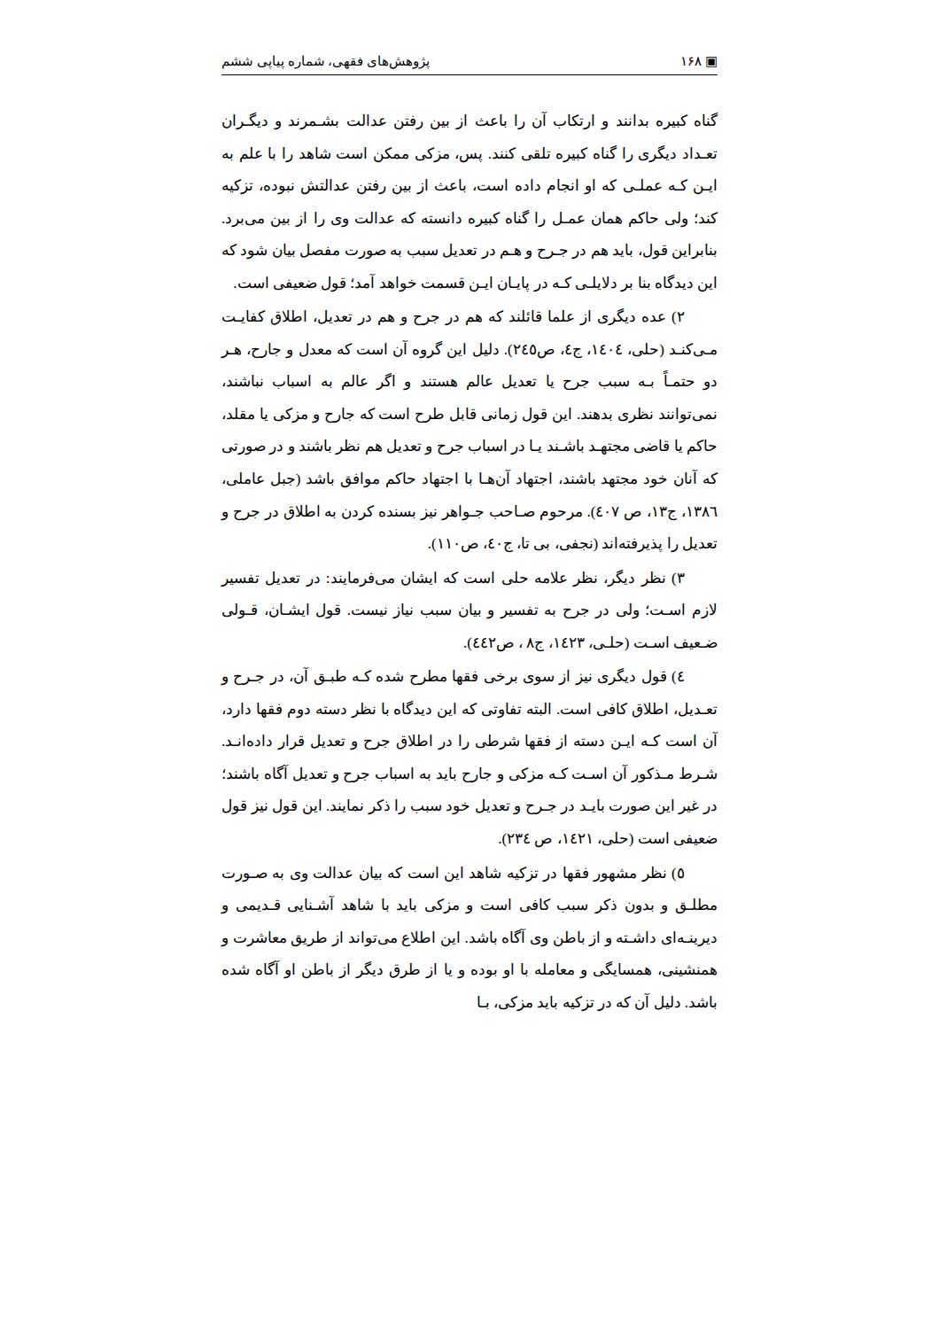۱۶۸ ▣ پژوهش‌های فقهی، شماره پیاپی ششم
گناه کبیره بدانند و ارتکاب آن را باعث از بین رفتن عدالت بشـمرند و دیگـران تعـداد دیگری را گناه کبیره تلقی کنند. پس، مزکی ممکن است شاهد را با علم به ایـن کـه عملـی که او انجام داده است، باعث از بین رفتن عدالتش نبوده، تزکیه کند؛ ولی حاکم همان عمـل را گناه کبیره دانسته که عدالت وی را از بین می‌برد. بنابراین قول، باید هم در جـرح و هـم در تعدیل سبب به صورت مفصل بیان شود که این دیدگاه بنا بر دلایلـی کـه در پایـان ایـن قسمت خواهد آمد؛ قول ضعیفی است.
۲) عده دیگری از علما قائلند که هم در جرح و هم در تعدیل، اطلاق کفایـت مـی‌کنـد (حلی، ۱٤۰٤، ج٤، ص۲٤٥). دلیل این گروه آن است که معدل و جارح، هـر دو حتمـاً بـه سبب جرح یا تعدیل عالم هستند و اگر عالم به اسباب نباشند، نمی‌توانند نظری بدهند. این قول زمانی قابل طرح است که جارح و مزکی یا مقلد، حاکم یا قاضی مجتهـد باشـند یـا در اسباب جرح و تعدیل هم نظر باشند و در صورتی که آنان خود مجتهد باشند، اجتهاد آن‌هـا با اجتهاد حاکم موافق باشد (جبل عاملی، ۱۳۸٦، ج۱۳، ص ٤۰۷). مرحوم صـاحب جـواهر نیز بسنده کردن به اطلاق در جرح و تعدیل را پذیرفته‌اند (نجفی، بی تا، ج٤۰، ص۱۱۰).
۳) نظر دیگر، نظر علامه حلی است که ایشان می‌فرمایند: در تعدیل تفسیر لازم اسـت؛ ولی در جرح به تفسیر و بیان سبب نیاز نیست. قول ایشـان، قـولی ضـعیف اسـت (حلـی، ۱٤۲۳، ج۸ ، ص٤٤۲).
٤) قول دیگری نیز از سوی برخی فقها مطرح شده کـه طبـق آن، در جـرح و تعـدیل، اطلاق کافی است. البته تفاوتی که این دیدگاه با نظر دسته دوم فقها دارد، آن است کـه ایـن دسته از فقها شرطی را در اطلاق جرح و تعدیل قرار داده‌انـد. شـرط مـذکور آن اسـت کـه مزکی و جارح باید به اسباب جرح و تعدیل آگاه باشند؛ در غیر این صورت بایـد در جـرح و تعدیل خود سبب را ذکر نمایند. این قول نیز قول ضعیفی است (حلی، ۱٤۲۱، ص ۲۳٤).
٥) نظر مشهور فقها در تزکیه شاهد این است که بیان عدالت وی به صـورت مطلـق و بدون ذکر سبب کافی است و مزکی باید با شاهد آشـنایی قـدیمی و دیرینـه‌ای داشـته و از باطن وی آگاه باشد. این اطلاع می‌تواند از طریق معاشرت و همنشینی، همسایگی و معامله با او بوده و یا از طرق دیگر از باطن او آگاه شده باشد. دلیل آن که در تزکیه باید مزکی، بـا